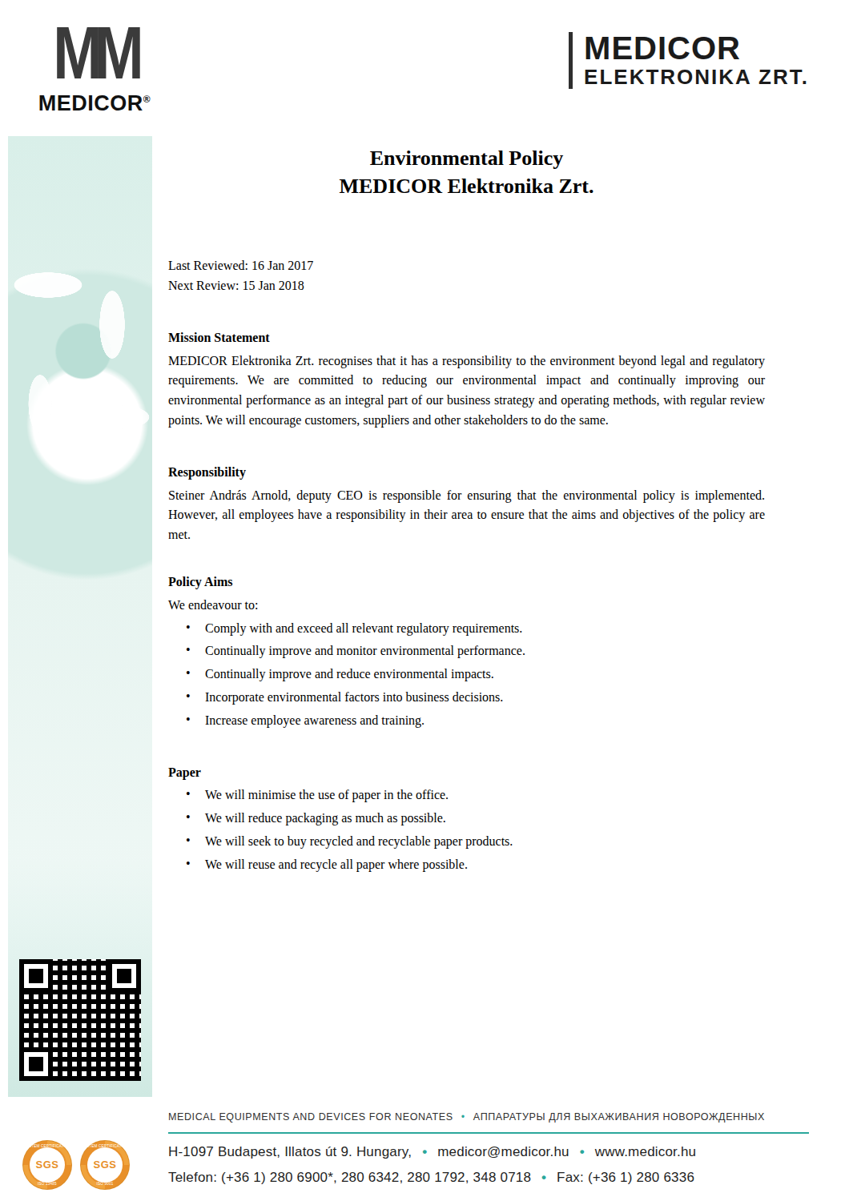MM MEDICOR®
MEDICOR
ELEKTRONIKA ZRT.
Environmental Policy
MEDICOR Elektronika Zrt.
Last Reviewed: 16 Jan 2017
Next Review: 15 Jan 2018
Mission Statement
MEDICOR Elektronika Zrt. recognises that it has a responsibility to the environment beyond legal and regulatory requirements. We are committed to reducing our environmental impact and continually improving our environmental performance as an integral part of our business strategy and operating methods, with regular review points. We will encourage customers, suppliers and other stakeholders to do the same.
Responsibility
Steiner András Arnold, deputy CEO is responsible for ensuring that the environmental policy is implemented. However, all employees have a responsibility in their area to ensure that the aims and objectives of the policy are met.
Policy Aims
We endeavour to:
Comply with and exceed all relevant regulatory requirements.
Continually improve and monitor environmental performance.
Continually improve and reduce environmental impacts.
Incorporate environmental factors into business decisions.
Increase employee awareness and training.
Paper
We will minimise the use of paper in the office.
We will reduce packaging as much as possible.
We will seek to buy recycled and recyclable paper products.
We will reuse and recycle all paper where possible.
MEDICAL EQUIPMENTS AND DEVICES FOR NEONATES • АППАРАТУРЫ ДЛЯ ВЫХАЖИВАНИЯ НОВОРОЖДЕННЫХ
H-1097 Budapest, Illatos út 9. Hungary, • medicor@medicor.hu • www.medicor.hu
Telefon: (+36 1) 280 6900*, 280 6342, 280 1792, 348 0718 • Fax: (+36 1) 280 6336
SYSTEM CERTIFICATION ISO 13485
SYSTEM CERTIFICATION ISO 9001